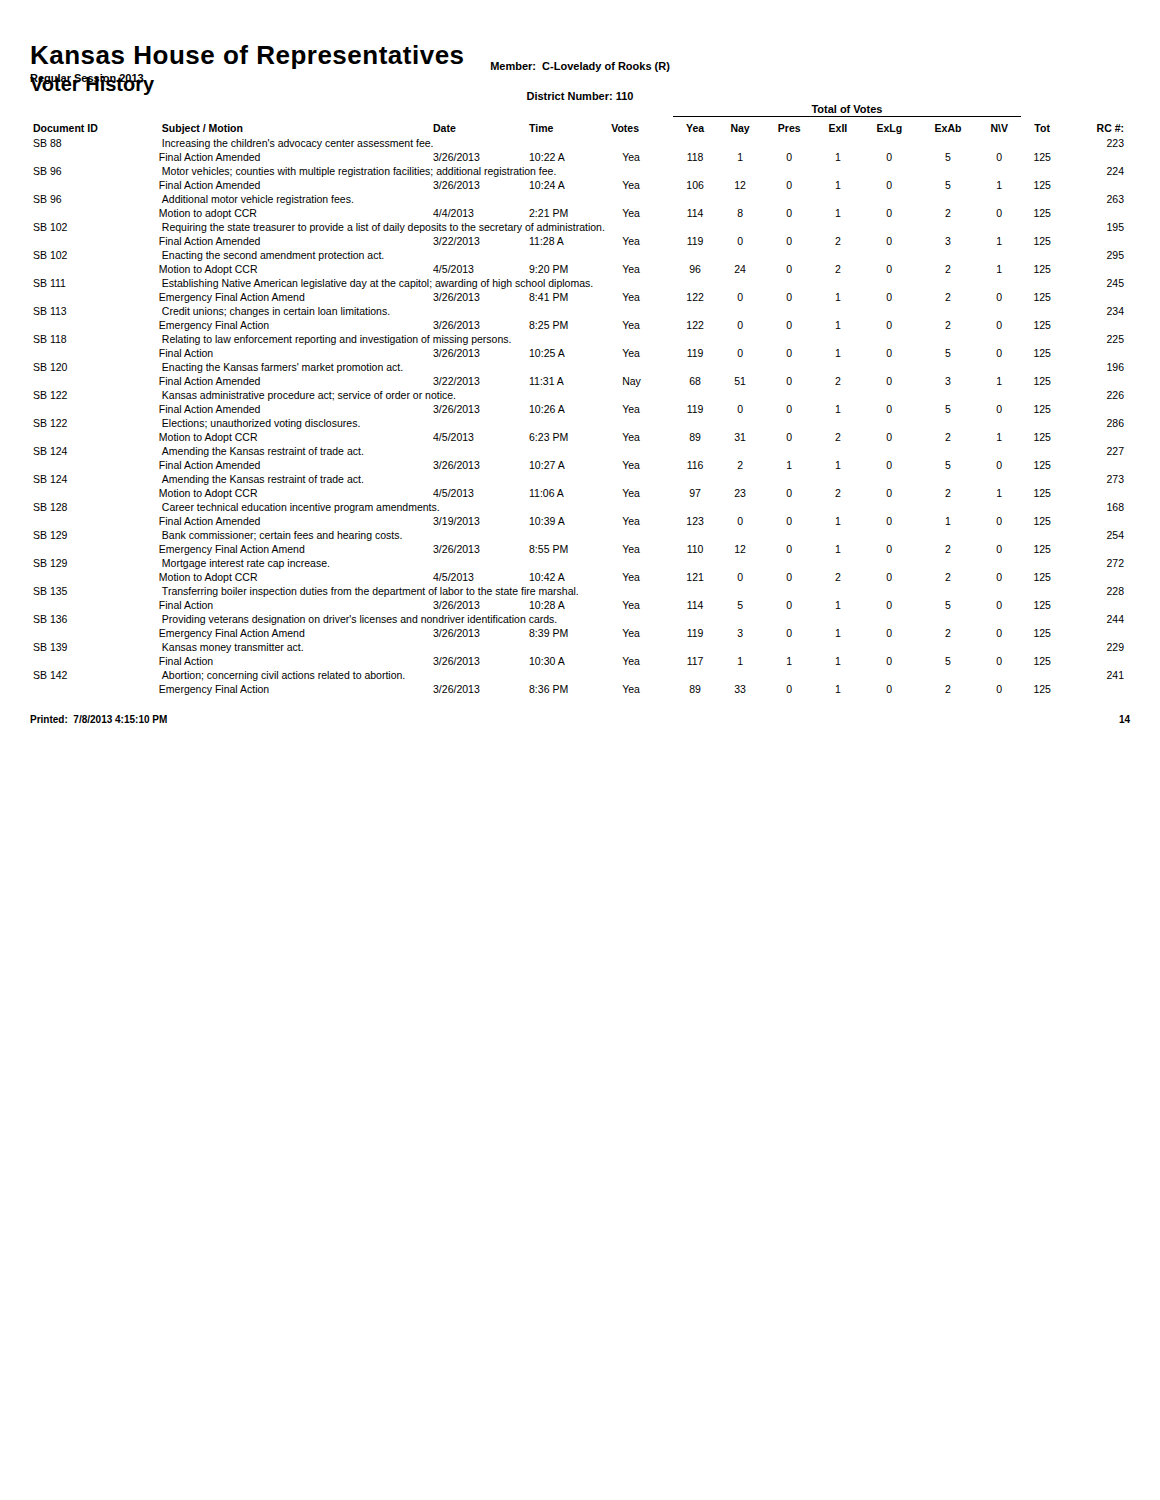Kansas House of Representatives
Voter History
Member: C-Lovelady of Rooks (R)
Regular Session 2013
District Number: 110
| | Total of Votes | |
| --- | --- | --- |
| Document ID | Subject / Motion | Date | Time | Votes | Yea | Nay | Pres | ExII | ExLg | ExAb | N\V | Tot | RC #: |
| SB 88 | Increasing the children's advocacy center assessment fee. | 223 |
| | Final Action Amended | 3/26/2013 | 10:22 A | Yea | 118 | 1 | 0 | 1 | 0 | 5 | 0 | 125 | |
| SB 96 | Motor vehicles; counties with multiple registration facilities; additional registration fee. | 224 |
| | Final Action Amended | 3/26/2013 | 10:24 A | Yea | 106 | 12 | 0 | 1 | 0 | 5 | 1 | 125 | |
| SB 96 | Additional motor vehicle registration fees. | 263 |
| | Motion to adopt CCR | 4/4/2013 | 2:21 PM | Yea | 114 | 8 | 0 | 1 | 0 | 2 | 0 | 125 | |
| SB 102 | Requiring the state treasurer to provide a list of daily deposits to the secretary of administration. | 195 |
| | Final Action Amended | 3/22/2013 | 11:28 A | Yea | 119 | 0 | 0 | 2 | 0 | 3 | 1 | 125 | |
| SB 102 | Enacting the second amendment protection act. | 295 |
| | Motion to Adopt CCR | 4/5/2013 | 9:20 PM | Yea | 96 | 24 | 0 | 2 | 0 | 2 | 1 | 125 | |
| SB 111 | Establishing Native American legislative day at the capitol; awarding of high school diplomas. | 245 |
| | Emergency Final Action Amend | 3/26/2013 | 8:41 PM | Yea | 122 | 0 | 0 | 1 | 0 | 2 | 0 | 125 | |
| SB 113 | Credit unions; changes in certain loan limitations. | 234 |
| | Emergency Final Action | 3/26/2013 | 8:25 PM | Yea | 122 | 0 | 0 | 1 | 0 | 2 | 0 | 125 | |
| SB 118 | Relating to law enforcement reporting and investigation of missing persons. | 225 |
| | Final Action | 3/26/2013 | 10:25 A | Yea | 119 | 0 | 0 | 1 | 0 | 5 | 0 | 125 | |
| SB 120 | Enacting the Kansas farmers' market promotion act. | 196 |
| | Final Action Amended | 3/22/2013 | 11:31 A | Nay | 68 | 51 | 0 | 2 | 0 | 3 | 1 | 125 | |
| SB 122 | Kansas administrative procedure act; service of order or notice. | 226 |
| | Final Action Amended | 3/26/2013 | 10:26 A | Yea | 119 | 0 | 0 | 1 | 0 | 5 | 0 | 125 | |
| SB 122 | Elections; unauthorized voting disclosures. | 286 |
| | Motion to Adopt CCR | 4/5/2013 | 6:23 PM | Yea | 89 | 31 | 0 | 2 | 0 | 2 | 1 | 125 | |
| SB 124 | Amending the Kansas restraint of trade act. | 227 |
| | Final Action Amended | 3/26/2013 | 10:27 A | Yea | 116 | 2 | 1 | 1 | 0 | 5 | 0 | 125 | |
| SB 124 | Amending the Kansas restraint of trade act. | 273 |
| | Motion to Adopt CCR | 4/5/2013 | 11:06 A | Yea | 97 | 23 | 0 | 2 | 0 | 2 | 1 | 125 | |
| SB 128 | Career technical education incentive program amendments. | 168 |
| | Final Action Amended | 3/19/2013 | 10:39 A | Yea | 123 | 0 | 0 | 1 | 0 | 1 | 0 | 125 | |
| SB 129 | Bank commissioner; certain fees and hearing costs. | 254 |
| | Emergency Final Action Amend | 3/26/2013 | 8:55 PM | Yea | 110 | 12 | 0 | 1 | 0 | 2 | 0 | 125 | |
| SB 129 | Mortgage interest rate cap increase. | 272 |
| | Motion to Adopt CCR | 4/5/2013 | 10:42 A | Yea | 121 | 0 | 0 | 2 | 0 | 2 | 0 | 125 | |
| SB 135 | Transferring boiler inspection duties from the department of labor to the state fire marshal. | 228 |
| | Final Action | 3/26/2013 | 10:28 A | Yea | 114 | 5 | 0 | 1 | 0 | 5 | 0 | 125 | |
| SB 136 | Providing veterans designation on driver's licenses and nondriver identification cards. | 244 |
| | Emergency Final Action Amend | 3/26/2013 | 8:39 PM | Yea | 119 | 3 | 0 | 1 | 0 | 2 | 0 | 125 | |
| SB 139 | Kansas money transmitter act. | 229 |
| | Final Action | 3/26/2013 | 10:30 A | Yea | 117 | 1 | 1 | 1 | 0 | 5 | 0 | 125 | |
| SB 142 | Abortion; concerning civil actions related to abortion. | 241 |
| | Emergency Final Action | 3/26/2013 | 8:36 PM | Yea | 89 | 33 | 0 | 1 | 0 | 2 | 0 | 125 | |
Printed: 7/8/2013 4:15:10 PM
14